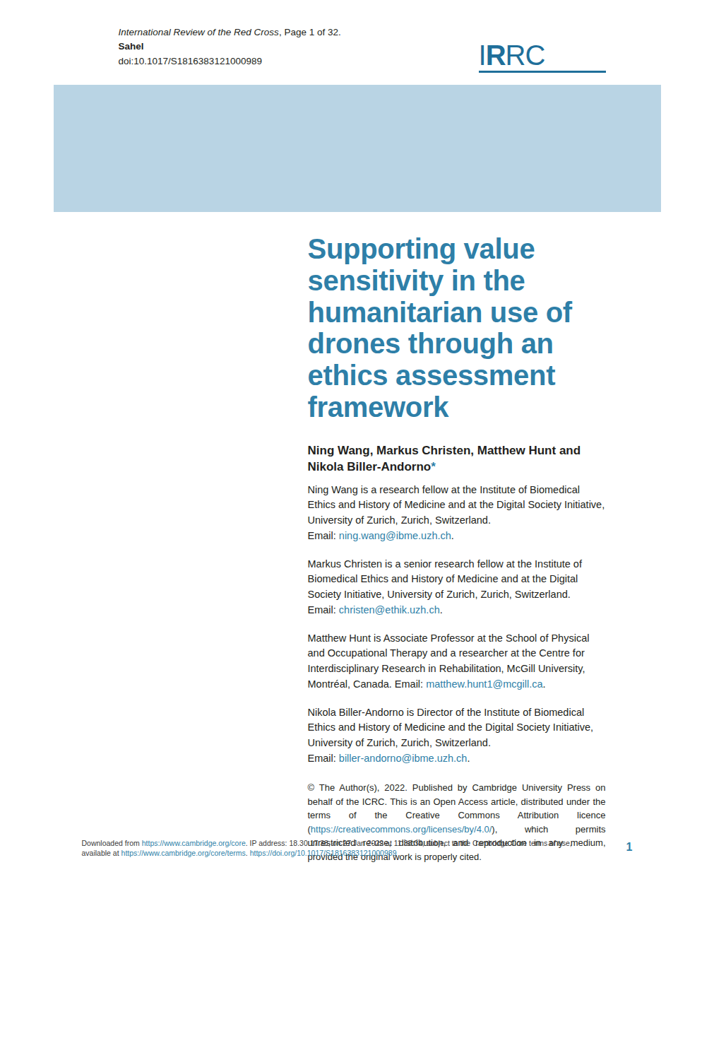International Review of the Red Cross, Page 1 of 32.
Sahel
doi:10.1017/S1816383121000989
IRRC
Supporting value sensitivity in the humanitarian use of drones through an ethics assessment framework
Ning Wang, Markus Christen, Matthew Hunt and Nikola Biller-Andorno*
Ning Wang is a research fellow at the Institute of Biomedical Ethics and History of Medicine and at the Digital Society Initiative, University of Zurich, Zurich, Switzerland.
Email: ning.wang@ibme.uzh.ch.
Markus Christen is a senior research fellow at the Institute of Biomedical Ethics and History of Medicine and at the Digital Society Initiative, University of Zurich, Zurich, Switzerland.
Email: christen@ethik.uzh.ch.
Matthew Hunt is Associate Professor at the School of Physical and Occupational Therapy and a researcher at the Centre for Interdisciplinary Research in Rehabilitation, McGill University, Montréal, Canada. Email: matthew.hunt1@mcgill.ca.
Nikola Biller-Andorno is Director of the Institute of Biomedical Ethics and History of Medicine and the Digital Society Initiative, University of Zurich, Zurich, Switzerland.
Email: biller-andorno@ibme.uzh.ch.
© The Author(s), 2022. Published by Cambridge University Press on behalf of the ICRC. This is an Open Access article, distributed under the terms of the Creative Commons Attribution licence (https://creativecommons.org/licenses/by/4.0/), which permits unrestricted re-use, distribution, and reproduction in any medium, provided the original work is properly cited.
Downloaded from https://www.cambridge.org/core. IP address: 18.30.17.38, on 27 Jan 2022 at 11:38:34, subject to the Cambridge Core terms of use,
available at https://www.cambridge.org/core/terms. https://doi.org/10.1017/S1816383121000989
1